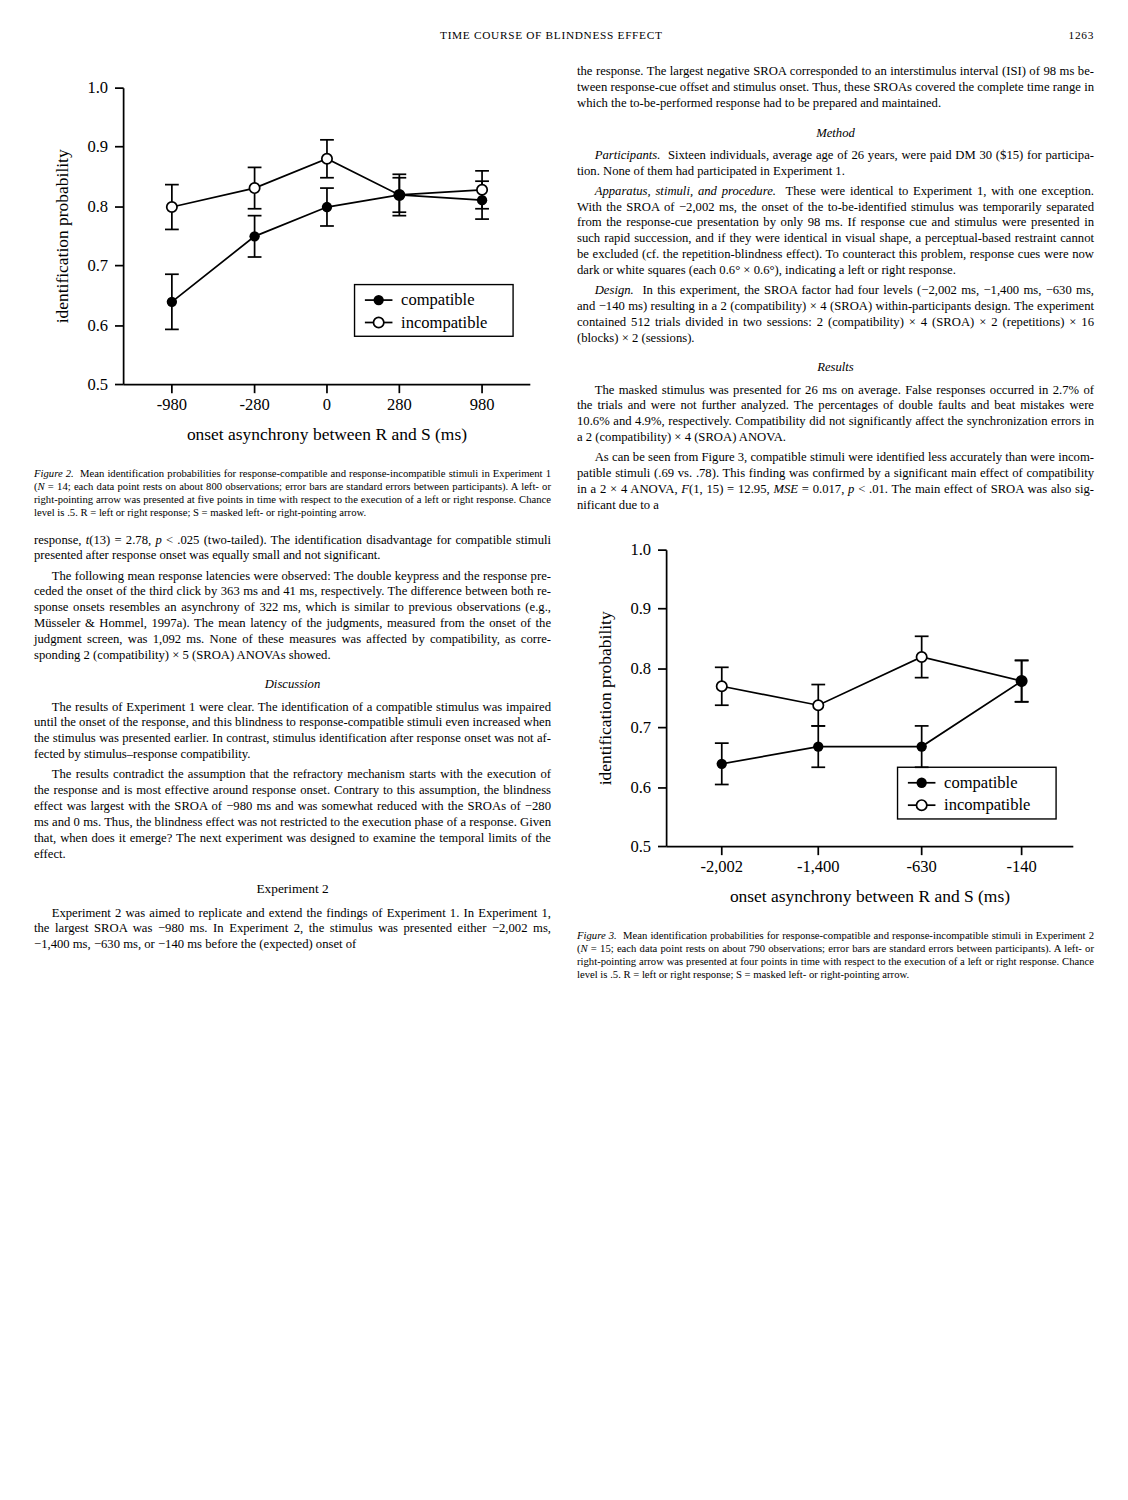TIME COURSE OF BLINDNESS EFFECT 1263
1.0 0.9 0.8 0.7 0.6 0.5 -980 -280 0 280 980 identification probability onset asynchrony between R and S (ms) compatible incompatible
Figure 2. Mean identification probabilities for response-compatible and response-incompatible stimuli in Experiment 1 (N = 14; each data point rests on about 800 observations; error bars are standard errors between participants). A left- or right-pointing arrow was presented at five points in time with respect to the execution of a left or right response. Chance level is .5. R = left or right response; S = masked left- or right-pointing arrow.
response, t(13) = 2.78, p < .025 (two-tailed). The identification disadvantage for compatible stimuli presented after response onset was equally small and not significant.
The following mean response latencies were observed: The double keypress and the response preceded the onset of the third click by 363 ms and 41 ms, respectively. The difference between both response onsets resembles an asynchrony of 322 ms, which is similar to previous observations (e.g., Müsseler & Hommel, 1997a). The mean latency of the judgments, measured from the onset of the judgment screen, was 1,092 ms. None of these measures was affected by compatibility, as corresponding 2 (compatibility) × 5 (SROA) ANOVAs showed.
Discussion
The results of Experiment 1 were clear. The identification of a compatible stimulus was impaired until the onset of the response, and this blindness to response-compatible stimuli even increased when the stimulus was presented earlier. In contrast, stimulus identification after response onset was not affected by stimulus–response compatibility.
The results contradict the assumption that the refractory mechanism starts with the execution of the response and is most effective around response onset. Contrary to this assumption, the blindness effect was largest with the SROA of −980 ms and was somewhat reduced with the SROAs of −280 ms and 0 ms. Thus, the blindness effect was not restricted to the execution phase of a response. Given that, when does it emerge? The next experiment was designed to examine the temporal limits of the effect.
Experiment 2
Experiment 2 was aimed to replicate and extend the findings of Experiment 1. In Experiment 1, the largest SROA was −980 ms. In Experiment 2, the stimulus was presented either −2,002 ms, −1,400 ms, −630 ms, or −140 ms before the (expected) onset of
the response. The largest negative SROA corresponded to an interstimulus interval (ISI) of 98 ms between response-cue offset and stimulus onset. Thus, these SROAs covered the complete time range in which the to-be-performed response had to be prepared and maintained.
Method
Participants. Sixteen individuals, average age of 26 years, were paid DM 30 ($15) for participation. None of them had participated in Experiment 1.
Apparatus, stimuli, and procedure. These were identical to Experiment 1, with one exception. With the SROA of −2,002 ms, the onset of the to-be-identified stimulus was temporarily separated from the response-cue presentation by only 98 ms. If response cue and stimulus were presented in such rapid succession, and if they were identical in visual shape, a perceptual-based restraint cannot be excluded (cf. the repetition-blindness effect). To counteract this problem, response cues were now dark or white squares (each 0.6° × 0.6°), indicating a left or right response.
Design. In this experiment, the SROA factor had four levels (−2,002 ms, −1,400 ms, −630 ms, and −140 ms) resulting in a 2 (compatibility) × 4 (SROA) within-participants design. The experiment contained 512 trials divided in two sessions: 2 (compatibility) × 4 (SROA) × 2 (repetitions) × 16 (blocks) × 2 (sessions).
Results
The masked stimulus was presented for 26 ms on average. False responses occurred in 2.7% of the trials and were not further analyzed. The percentages of double faults and beat mistakes were 10.6% and 4.9%, respectively. Compatibility did not significantly affect the synchronization errors in a 2 (compatibility) × 4 (SROA) ANOVA.
As can be seen from Figure 3, compatible stimuli were identified less accurately than were incompatible stimuli (.69 vs. .78). This finding was confirmed by a significant main effect of compatibility in a 2 × 4 ANOVA, F(1, 15) = 12.95, MSE = 0.017, p < .01. The main effect of SROA was also significant due to a
1.0 0.9 0.8 0.7 0.6 0.5 -2,002 -1,400 -630 -140 identification probability onset asynchrony between R and S (ms) compatible incompatible
Figure 3. Mean identification probabilities for response-compatible and response-incompatible stimuli in Experiment 2 (N = 15; each data point rests on about 790 observations; error bars are standard errors between participants). A left- or right-pointing arrow was presented at four points in time with respect to the execution of a left or right response. Chance level is .5. R = left or right response; S = masked left- or right-pointing arrow.